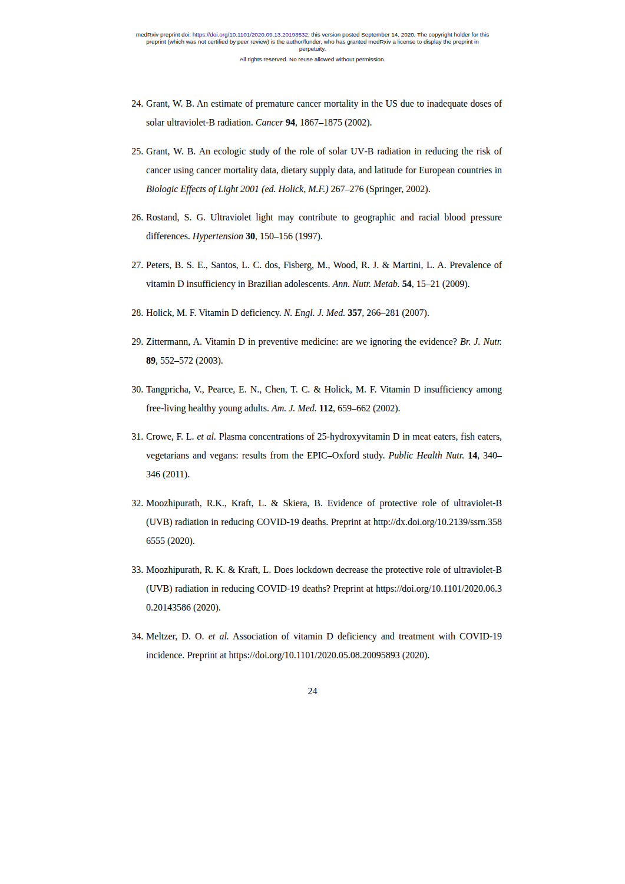medRxiv preprint doi: https://doi.org/10.1101/2020.09.13.20193532; this version posted September 14, 2020. The copyright holder for this preprint (which was not certified by peer review) is the author/funder, who has granted medRxiv a license to display the preprint in perpetuity. All rights reserved. No reuse allowed without permission.
Grant, W. B. An estimate of premature cancer mortality in the US due to inadequate doses of solar ultraviolet-B radiation. Cancer 94, 1867–1875 (2002).
Grant, W. B. An ecologic study of the role of solar UV‑B radiation in reducing the risk of cancer using cancer mortality data, dietary supply data, and latitude for European countries in Biologic Effects of Light 2001 (ed. Holick, M.F.) 267–276 (Springer, 2002).
Rostand, S. G. Ultraviolet light may contribute to geographic and racial blood pressure differences. Hypertension 30, 150–156 (1997).
Peters, B. S. E., Santos, L. C. dos, Fisberg, M., Wood, R. J. & Martini, L. A. Prevalence of vitamin D insufficiency in Brazilian adolescents. Ann. Nutr. Metab. 54, 15–21 (2009).
Holick, M. F. Vitamin D deficiency. N. Engl. J. Med. 357, 266–281 (2007).
Zittermann, A. Vitamin D in preventive medicine: are we ignoring the evidence? Br. J. Nutr. 89, 552–572 (2003).
Tangpricha, V., Pearce, E. N., Chen, T. C. & Holick, M. F. Vitamin D insufficiency among free-living healthy young adults. Am. J. Med. 112, 659–662 (2002).
Crowe, F. L. et al. Plasma concentrations of 25-hydroxyvitamin D in meat eaters, fish eaters, vegetarians and vegans: results from the EPIC–Oxford study. Public Health Nutr. 14, 340–346 (2011).
Moozhipurath, R.K., Kraft, L. & Skiera, B. Evidence of protective role of ultraviolet-B (UVB) radiation in reducing COVID-19 deaths. Preprint at http://dx.doi.org/10.2139/ssrn.3586555 (2020).
Moozhipurath, R. K. & Kraft, L. Does lockdown decrease the protective role of ultraviolet-B (UVB) radiation in reducing COVID-19 deaths? Preprint at https://doi.org/10.1101/2020.06.30.20143586 (2020).
Meltzer, D. O. et al. Association of vitamin D deficiency and treatment with COVID-19 incidence. Preprint at https://doi.org/10.1101/2020.05.08.20095893 (2020).
24